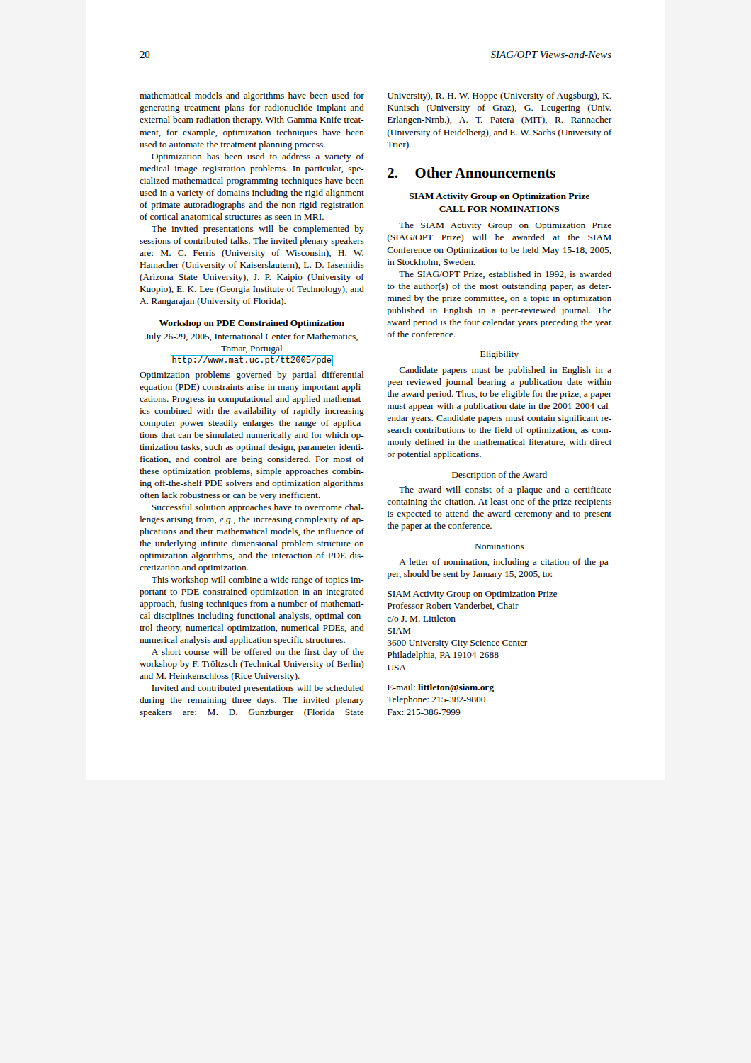20 SIAG/OPT Views-and-News
mathematical models and algorithms have been used for generating treatment plans for radionuclide implant and external beam radiation therapy. With Gamma Knife treatment, for example, optimization techniques have been used to automate the treatment planning process.
Optimization has been used to address a variety of medical image registration problems. In particular, specialized mathematical programming techniques have been used in a variety of domains including the rigid alignment of primate autoradiographs and the non-rigid registration of cortical anatomical structures as seen in MRI.
The invited presentations will be complemented by sessions of contributed talks. The invited plenary speakers are: M. C. Ferris (University of Wisconsin), H. W. Hamacher (University of Kaiserslautern), L. D. Iasemidis (Arizona State University), J. P. Kaipio (University of Kuopio), E. K. Lee (Georgia Institute of Technology), and A. Rangarajan (University of Florida).
Workshop on PDE Constrained Optimization
July 26-29, 2005, International Center for Mathematics,
Tomar, Portugal
http://www.mat.uc.pt/tt2005/pde
Optimization problems governed by partial differential equation (PDE) constraints arise in many important applications. Progress in computational and applied mathematics combined with the availability of rapidly increasing computer power steadily enlarges the range of applications that can be simulated numerically and for which optimization tasks, such as optimal design, parameter identification, and control are being considered. For most of these optimization problems, simple approaches combining off-the-shelf PDE solvers and optimization algorithms often lack robustness or can be very inefficient.
Successful solution approaches have to overcome challenges arising from, e.g., the increasing complexity of applications and their mathematical models, the influence of the underlying infinite dimensional problem structure on optimization algorithms, and the interaction of PDE discretization and optimization.
This workshop will combine a wide range of topics important to PDE constrained optimization in an integrated approach, fusing techniques from a number of mathematical disciplines including functional analysis, optimal control theory, numerical optimization, numerical PDEs, and numerical analysis and application specific structures.
A short course will be offered on the first day of the workshop by F. Tröltzsch (Technical University of Berlin) and M. Heinkenschloss (Rice University).
Invited and contributed presentations will be scheduled during the remaining three days. The invited plenary speakers are: M. D. Gunzburger (Florida State University), R. H. W. Hoppe (University of Augsburg), K. Kunisch (University of Graz), G. Leugering (Univ. Erlangen-Nrnb.), A. T. Patera (MIT), R. Rannacher (University of Heidelberg), and E. W. Sachs (University of Trier).
2. Other Announcements
SIAM Activity Group on Optimization Prize
CALL FOR NOMINATIONS
The SIAM Activity Group on Optimization Prize (SIAG/OPT Prize) will be awarded at the SIAM Conference on Optimization to be held May 15-18, 2005, in Stockholm, Sweden.
The SIAG/OPT Prize, established in 1992, is awarded to the author(s) of the most outstanding paper, as determined by the prize committee, on a topic in optimization published in English in a peer-reviewed journal. The award period is the four calendar years preceding the year of the conference.
Eligibility
Candidate papers must be published in English in a peer-reviewed journal bearing a publication date within the award period. Thus, to be eligible for the prize, a paper must appear with a publication date in the 2001-2004 calendar years. Candidate papers must contain significant research contributions to the field of optimization, as commonly defined in the mathematical literature, with direct or potential applications.
Description of the Award
The award will consist of a plaque and a certificate containing the citation. At least one of the prize recipients is expected to attend the award ceremony and to present the paper at the conference.
Nominations
A letter of nomination, including a citation of the paper, should be sent by January 15, 2005, to:
SIAM Activity Group on Optimization Prize Professor Robert Vanderbei, Chair c/o J. M. Littleton SIAM 3600 University City Science Center Philadelphia, PA 19104-2688 USA
E-mail: littleton@siam.org Telephone: 215-382-9800 Fax: 215-386-7999